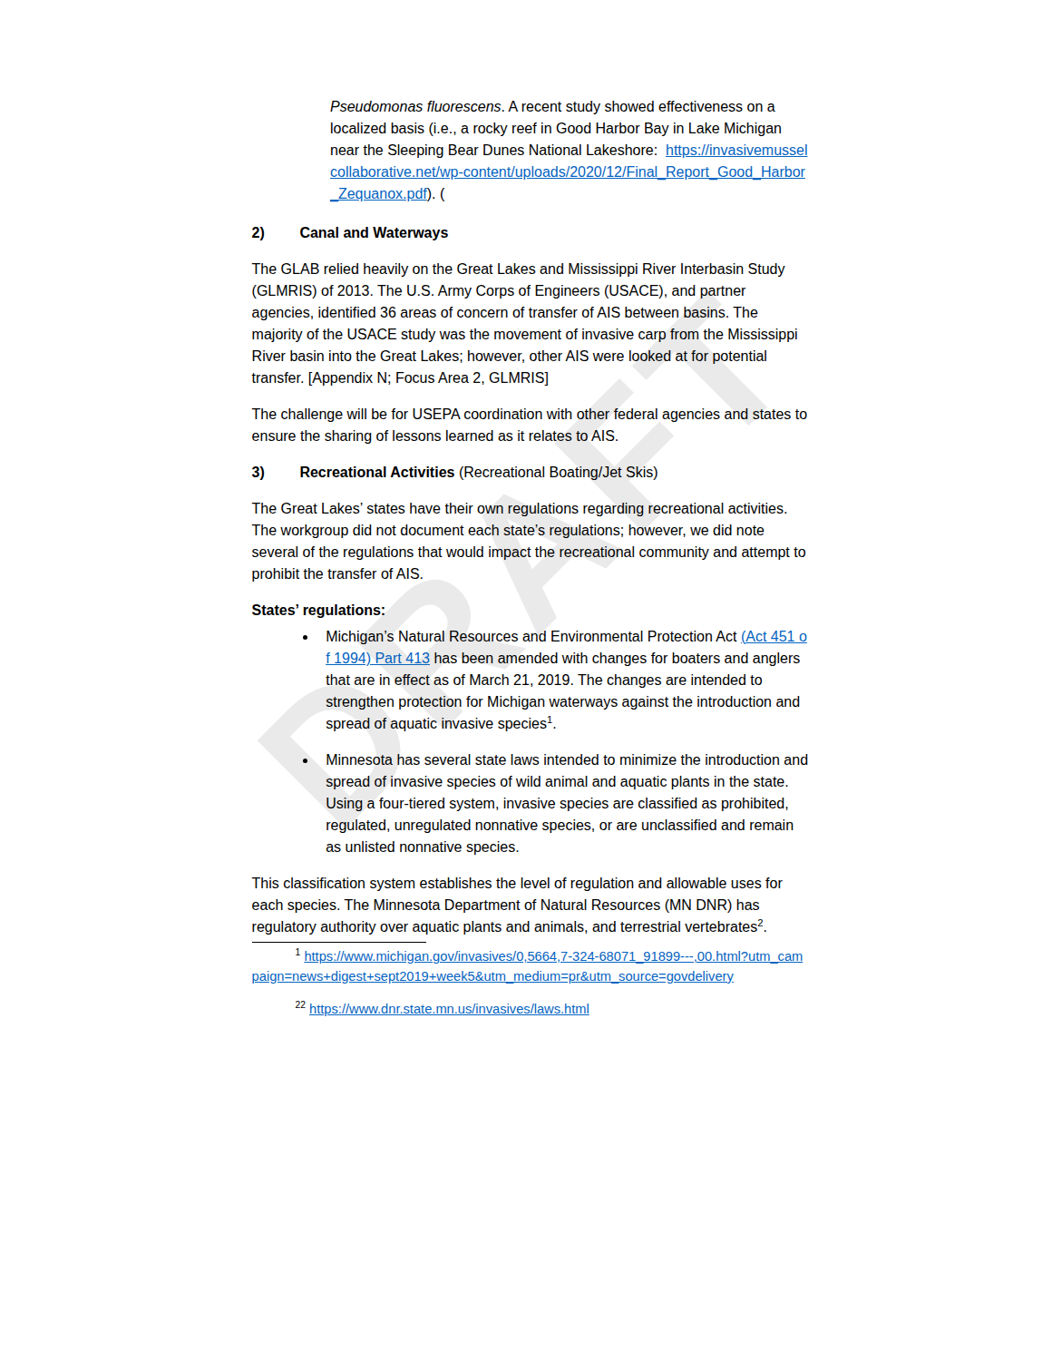DRAFT
Pseudomonas fluorescens. A recent study showed effectiveness on a localized basis (i.e., a rocky reef in Good Harbor Bay in Lake Michigan near the Sleeping Bear Dunes National Lakeshore: https://invasivemusselcollaborative.net/wp-content/uploads/2020/12/Final_Report_Good_Harbor_Zequanox.pdf). (
2) Canal and Waterways
The GLAB relied heavily on the Great Lakes and Mississippi River Interbasin Study (GLMRIS) of 2013. The U.S. Army Corps of Engineers (USACE), and partner agencies, identified 36 areas of concern of transfer of AIS between basins. The majority of the USACE study was the movement of invasive carp from the Mississippi River basin into the Great Lakes; however, other AIS were looked at for potential transfer. [Appendix N; Focus Area 2, GLMRIS]
The challenge will be for USEPA coordination with other federal agencies and states to ensure the sharing of lessons learned as it relates to AIS.
3) Recreational Activities (Recreational Boating/Jet Skis)
The Great Lakes’ states have their own regulations regarding recreational activities. The workgroup did not document each state’s regulations; however, we did note several of the regulations that would impact the recreational community and attempt to prohibit the transfer of AIS.
States’ regulations:
Michigan’s Natural Resources and Environmental Protection Act (Act 451 of 1994) Part 413 has been amended with changes for boaters and anglers that are in effect as of March 21, 2019. The changes are intended to strengthen protection for Michigan waterways against the introduction and spread of aquatic invasive species1.
Minnesota has several state laws intended to minimize the introduction and spread of invasive species of wild animal and aquatic plants in the state. Using a four-tiered system, invasive species are classified as prohibited, regulated, unregulated nonnative species, or are unclassified and remain as unlisted nonnative species.
This classification system establishes the level of regulation and allowable uses for each species. The Minnesota Department of Natural Resources (MN DNR) has regulatory authority over aquatic plants and animals, and terrestrial vertebrates2.
1 https://www.michigan.gov/invasives/0,5664,7-324-68071_91899---,00.html?utm_campaign=news+digest+sept2019+week5&utm_medium=pr&utm_source=govdelivery
22 https://www.dnr.state.mn.us/invasives/laws.html